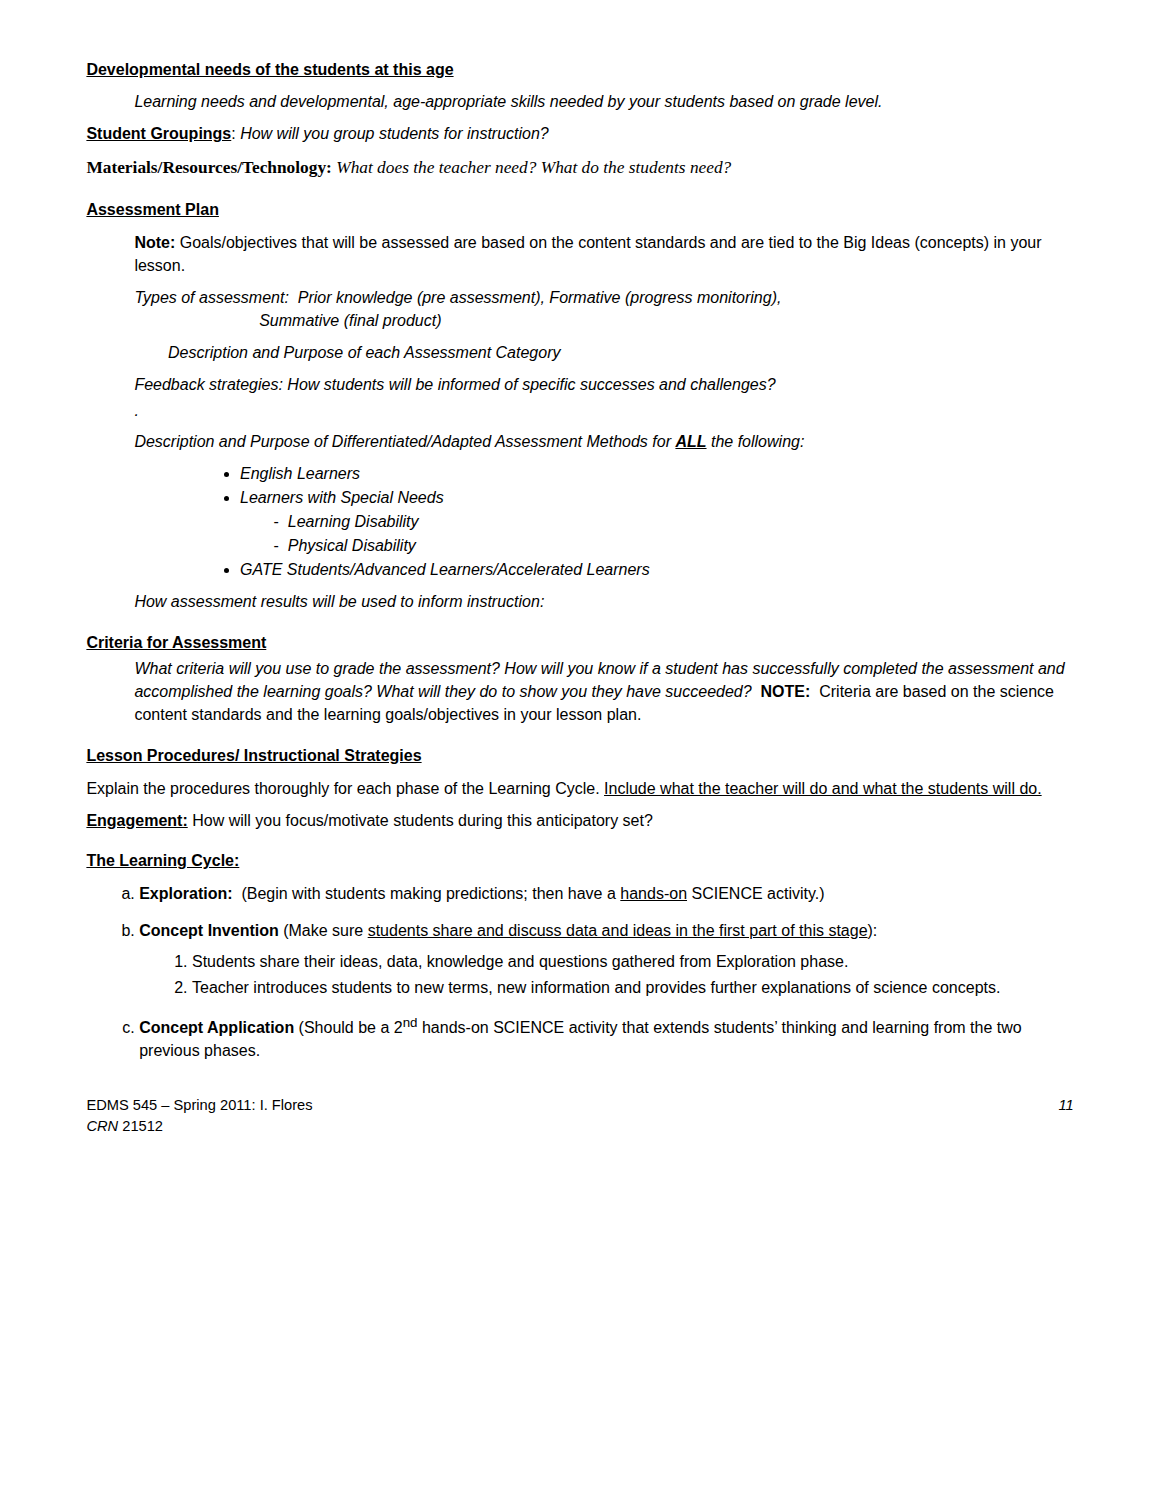Developmental needs of the students at this age
Learning needs and developmental, age-appropriate skills needed by your students based on grade level.
Student Groupings: How will you group students for instruction?
Materials/Resources/Technology: What does the teacher need? What do the students need?
Assessment Plan
Note: Goals/objectives that will be assessed are based on the content standards and are tied to the Big Ideas (concepts) in your lesson.
Types of assessment: Prior knowledge (pre assessment), Formative (progress monitoring),
Summative (final product)
Description and Purpose of each Assessment Category
Feedback strategies: How students will be informed of specific successes and challenges?
.
Description and Purpose of Differentiated/Adapted Assessment Methods for ALL the following:
English Learners
Learners with Special Needs
Learning Disability
Physical Disability
GATE Students/Advanced Learners/Accelerated Learners
How assessment results will be used to inform instruction:
Criteria for Assessment
What criteria will you use to grade the assessment? How will you know if a student has successfully completed the assessment and accomplished the learning goals? What will they do to show you they have succeeded? NOTE: Criteria are based on the science content standards and the learning goals/objectives in your lesson plan.
Lesson Procedures/ Instructional Strategies
Explain the procedures thoroughly for each phase of the Learning Cycle. Include what the teacher will do and what the students will do.
Engagement: How will you focus/motivate students during this anticipatory set?
The Learning Cycle:
Exploration: (Begin with students making predictions; then have a hands-on SCIENCE activity.)
Concept Invention (Make sure students share and discuss data and ideas in the first part of this stage):
Students share their ideas, data, knowledge and questions gathered from Exploration phase.
Teacher introduces students to new terms, new information and provides further explanations of science concepts.
Concept Application (Should be a 2nd hands-on SCIENCE activity that extends students’ thinking and learning from the two previous phases.
11 EDMS 545 – Spring 2011: I. Flores
CRN 21512